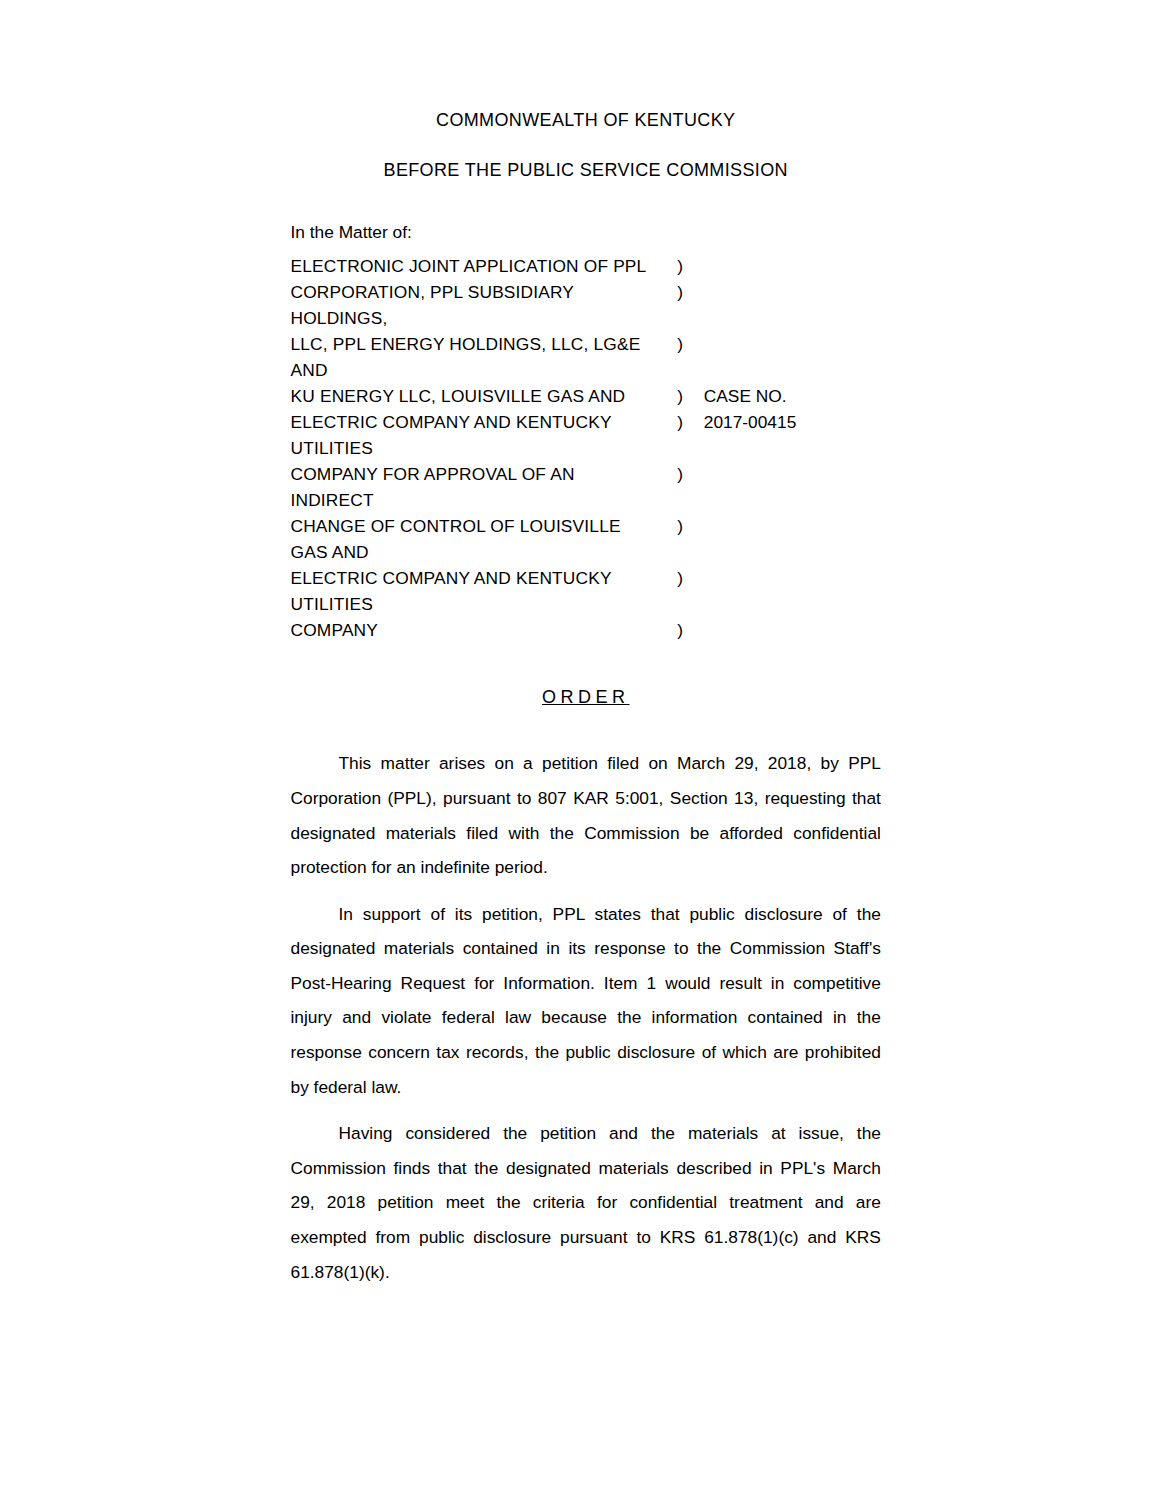COMMONWEALTH OF KENTUCKY
BEFORE THE PUBLIC SERVICE COMMISSION
In the Matter of:
| ELECTRONIC JOINT APPLICATION OF PPL | ) | |
| CORPORATION, PPL SUBSIDIARY HOLDINGS, | ) | |
| LLC, PPL ENERGY HOLDINGS, LLC, LG&E AND | ) | |
| KU ENERGY LLC, LOUISVILLE GAS AND | ) | CASE NO. |
| ELECTRIC COMPANY AND KENTUCKY UTILITIES | ) | 2017-00415 |
| COMPANY FOR APPROVAL OF AN INDIRECT | ) | |
| CHANGE OF CONTROL OF LOUISVILLE GAS AND | ) | |
| ELECTRIC COMPANY AND KENTUCKY UTILITIES | ) | |
| COMPANY | ) | |
ORDER
This matter arises on a petition filed on March 29, 2018, by PPL Corporation (PPL), pursuant to 807 KAR 5:001, Section 13, requesting that designated materials filed with the Commission be afforded confidential protection for an indefinite period.
In support of its petition, PPL states that public disclosure of the designated materials contained in its response to the Commission Staff's Post-Hearing Request for Information. Item 1 would result in competitive injury and violate federal law because the information contained in the response concern tax records, the public disclosure of which are prohibited by federal law.
Having considered the petition and the materials at issue, the Commission finds that the designated materials described in PPL's March 29, 2018 petition meet the criteria for confidential treatment and are exempted from public disclosure pursuant to KRS 61.878(1)(c) and KRS 61.878(1)(k).